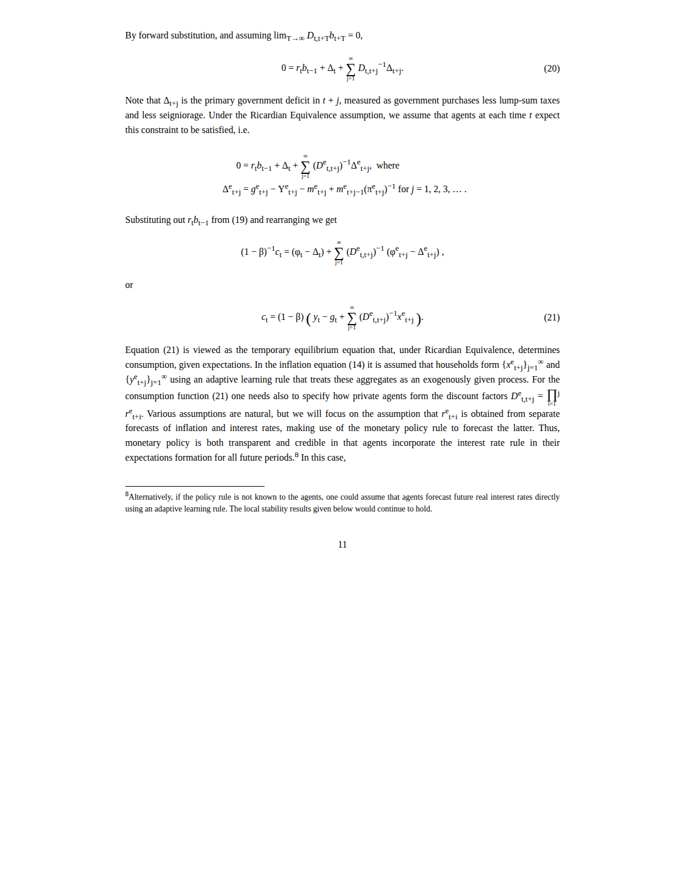By forward substitution, and assuming limT→∞ Dt,t+Tbt+T = 0,
0 = rtbt−1 + Δt + ∞∑j=1 Dt,t+j−1Δt+j. (20)
Note that Δt+j is the primary government deficit in t + j, measured as government purchases less lump-sum taxes and less seigniorage. Under the Ricardian Equivalence assumption, we assume that agents at each time t expect this constraint to be satisfied, i.e.
0 = rtbt−1 + Δt + ∞∑j=1 (Det,t+j)−1Δet+j, where Δet+j = get+j − Υet+j − met+j + met+j−1(πet+j)−1 for j = 1, 2, 3, … .
Substituting out rtbt−1 from (19) and rearranging we get
(1 − β)−1ct = (φt − Δt) + ∞∑j=1 (Det,t+j)−1 (φet+j − Δet+j) ,
or
ct = (1 − β) ( yt − gt + ∞∑j=1 (Det,t+j)−1xet+j ). (21)
Equation (21) is viewed as the temporary equilibrium equation that, under Ricardian Equivalence, determines consumption, given expectations. In the inflation equation (14) it is assumed that households form {xet+j}j=1∞ and {yet+j}j=1∞ using an adaptive learning rule that treats these aggregates as an exogenously given process. For the consumption function (21) one needs also to specify how private agents form the discount factors Det,t+j = ∏i=1j ret+i. Various assumptions are natural, but we will focus on the assumption that ret+i is obtained from separate forecasts of inflation and interest rates, making use of the monetary policy rule to forecast the latter. Thus, monetary policy is both transparent and credible in that agents incorporate the interest rate rule in their expectations formation for all future periods.8 In this case,
8Alternatively, if the policy rule is not known to the agents, one could assume that agents forecast future real interest rates directly using an adaptive learning rule. The local stability results given below would continue to hold.
11